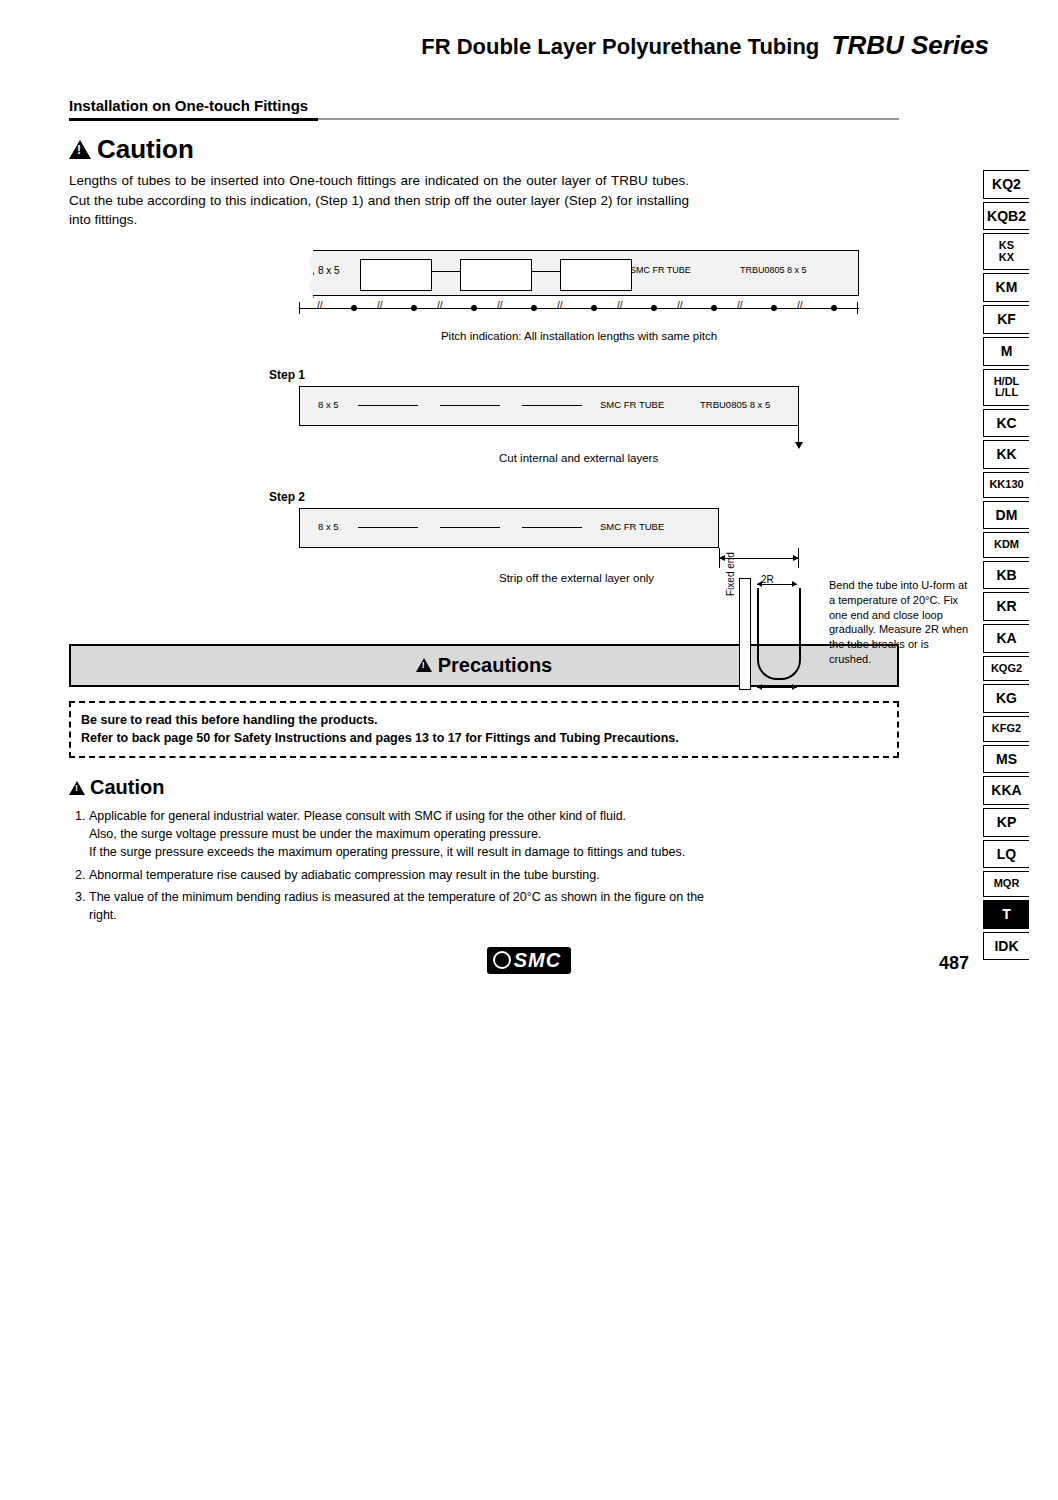FR Double Layer Polyurethane Tubing TRBU Series
Installation on One-touch Fittings
Caution
Lengths of tubes to be inserted into One-touch fittings are indicated on the outer layer of TRBU tubes. Cut the tube according to this indication, (Step 1) and then strip off the outer layer (Step 2) for installing into fittings.
8 x 5
SMC FR TUBE
TRBU0805 8 x 5
//
//
//
//
//
//
//
//
//
Pitch indication: All installation lengths with same pitch
Step 1
8 x 5
SMC FR TUBE
TRBU0805 8 x 5
Cut internal and external layers
Step 2
8 x 5
SMC FR TUBE
Strip off the external layer only
Precautions
Be sure to read this before handling the products.
Refer to back page 50 for Safety Instructions and pages 13 to 17 for Fittings and Tubing Precautions.
Caution
Applicable for general industrial water. Please consult with SMC if using for the other kind of fluid.
Also, the surge voltage pressure must be under the maximum operating pressure.
If the surge pressure exceeds the maximum operating pressure, it will result in damage to fittings and tubes.
Abnormal temperature rise caused by adiabatic compression may result in the tube bursting.
The value of the minimum bending radius is measured at the temperature of 20°C as shown in the figure on the right.
Fixed end
2R
Bend the tube into U-form at a temperature of 20°C. Fix one end and close loop gradually. Measure 2R when the tube breaks or is crushed.
KQ2
KQB2
KS
KX
KM
KF
M
H/DL
L/LL
KC
KK
KK130
DM
KDM
KB
KR
KA
KQG2
KG
KFG2
MS
KKA
KP
LQ
MQR
T
IDK
SMC
487